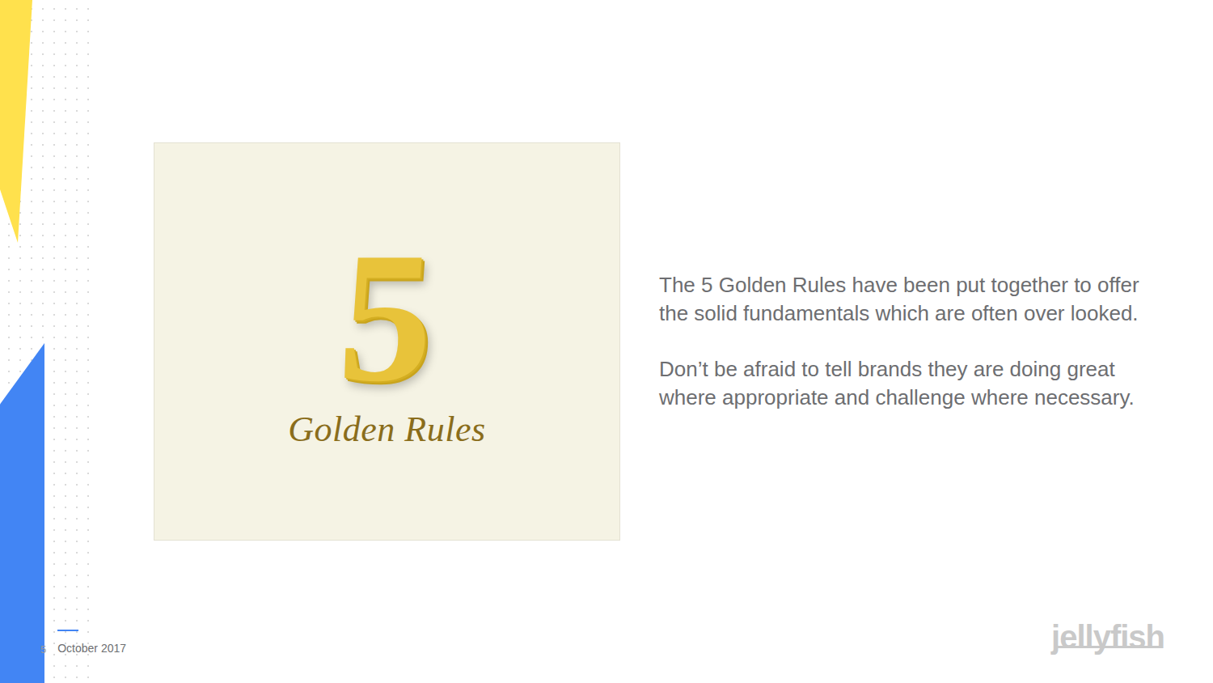5
Golden Rules
The 5 Golden Rules have been put together to offer the solid fundamentals which are often over looked.
Don’t be afraid to tell brands they are doing great where appropriate and challenge where necessary.
5
October 2017
jellyfish